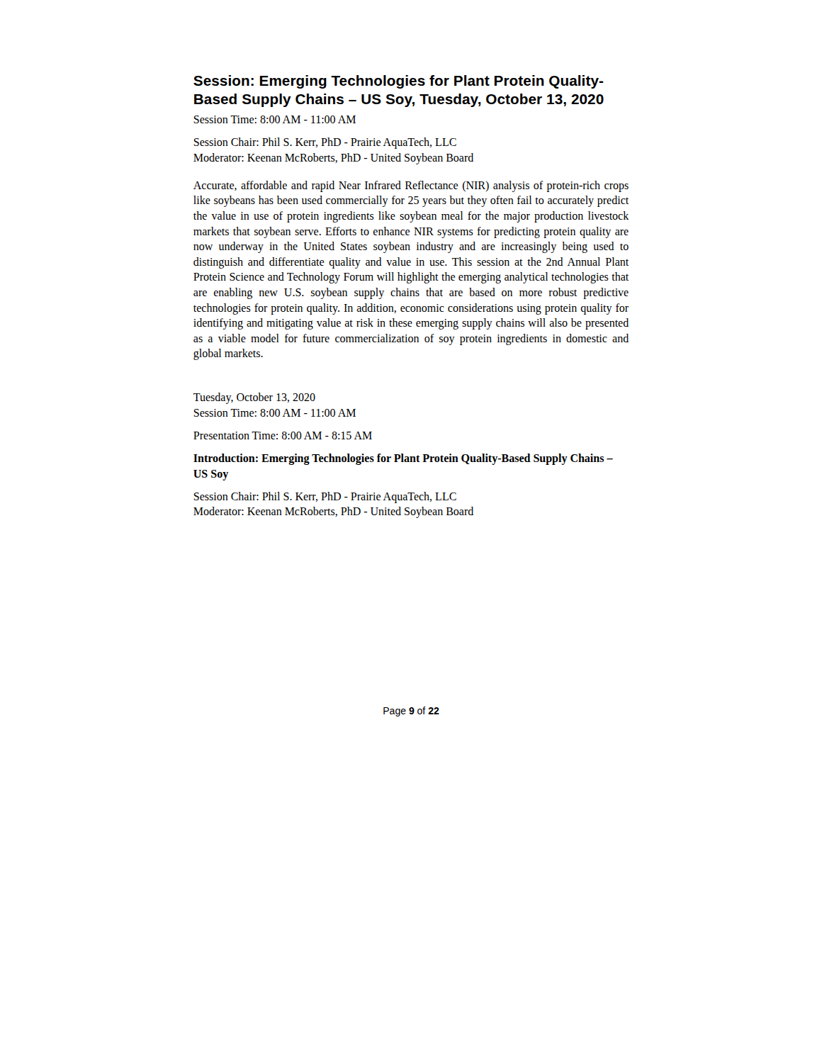Session: Emerging Technologies for Plant Protein Quality-Based Supply Chains – US Soy, Tuesday, October 13, 2020
Session Time: 8:00 AM - 11:00 AM
Session Chair: Phil S. Kerr, PhD - Prairie AquaTech, LLC
Moderator: Keenan McRoberts, PhD - United Soybean Board
Accurate, affordable and rapid Near Infrared Reflectance (NIR) analysis of protein-rich crops like soybeans has been used commercially for 25 years but they often fail to accurately predict the value in use of protein ingredients like soybean meal for the major production livestock markets that soybean serve. Efforts to enhance NIR systems for predicting protein quality are now underway in the United States soybean industry and are increasingly being used to distinguish and differentiate quality and value in use. This session at the 2nd Annual Plant Protein Science and Technology Forum will highlight the emerging analytical technologies that are enabling new U.S. soybean supply chains that are based on more robust predictive technologies for protein quality. In addition, economic considerations using protein quality for identifying and mitigating value at risk in these emerging supply chains will also be presented as a viable model for future commercialization of soy protein ingredients in domestic and global markets.
Tuesday, October 13, 2020
Session Time: 8:00 AM - 11:00 AM
Presentation Time: 8:00 AM - 8:15 AM
Introduction: Emerging Technologies for Plant Protein Quality-Based Supply Chains – US Soy
Session Chair: Phil S. Kerr, PhD - Prairie AquaTech, LLC
Moderator: Keenan McRoberts, PhD - United Soybean Board
Page 9 of 22